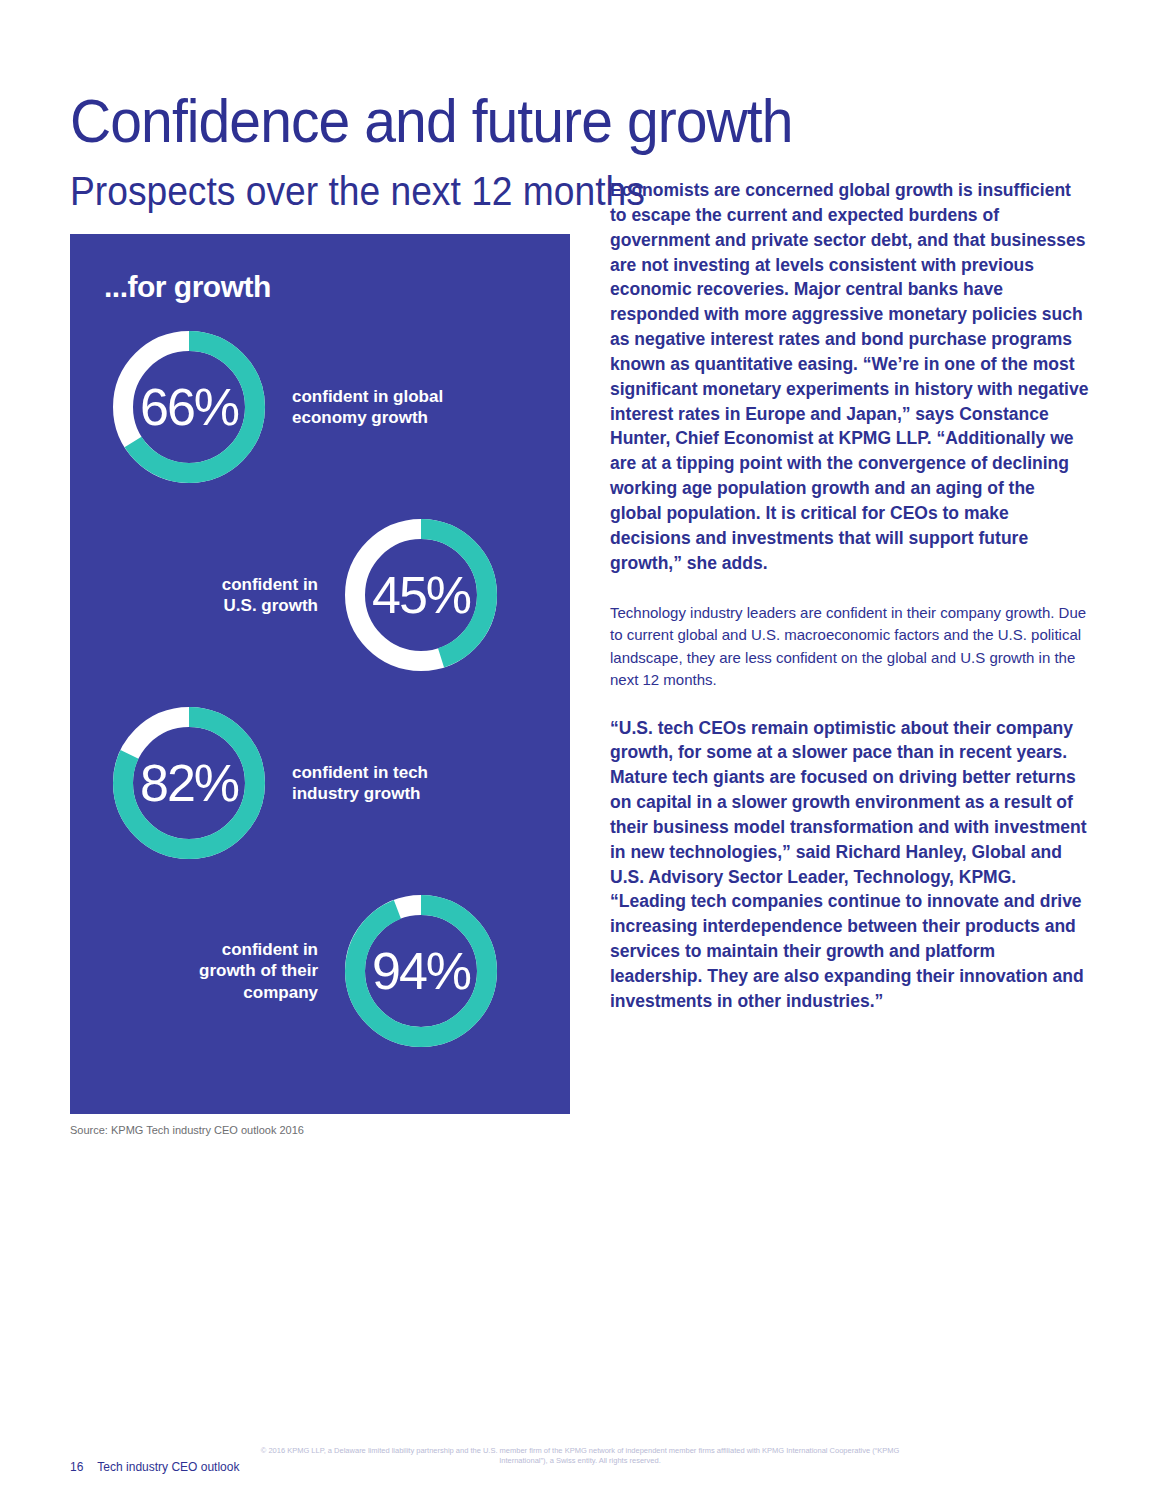Confidence and future growth
Prospects over the next 12 months
...for growth
66%
confident in global
economy growth
confident in
U.S. growth
45%
82%
confident in tech
industry growth
confident in
growth of their
company
94%
Source: KPMG Tech industry CEO outlook 2016
Economists are concerned global growth is insufficient to escape the current and expected burdens of government and private sector debt, and that businesses are not investing at levels consistent with previous economic recoveries. Major central banks have responded with more aggressive monetary policies such as negative interest rates and bond purchase programs known as quantitative easing. “We’re in one of the most significant monetary experiments in history with negative interest rates in Europe and Japan,” says Constance Hunter, Chief Economist at KPMG LLP. “Additionally we are at a tipping point with the convergence of declining working age population growth and an aging of the global population. It is critical for CEOs to make decisions and investments that will support future growth,” she adds.
Technology industry leaders are confident in their company growth. Due to current global and U.S. macroeconomic factors and the U.S. political landscape, they are less confident on the global and U.S growth in the next 12 months.
“U.S. tech CEOs remain optimistic about their company growth, for some at a slower pace than in recent years. Mature tech giants are focused on driving better returns on capital in a slower growth environment as a result of their business model transformation and with investment in new technologies,” said Richard Hanley, Global and U.S. Advisory Sector Leader, Technology, KPMG. “Leading tech companies continue to innovate and drive increasing interdependence between their products and services to maintain their growth and platform leadership. They are also expanding their innovation and investments in other industries.”
© 2016 KPMG LLP, a Delaware limited liability partnership and the U.S. member firm of the KPMG network of independent member firms affiliated with KPMG International Cooperative (“KPMG International”), a Swiss entity. All rights reserved.
16 Tech industry CEO outlook